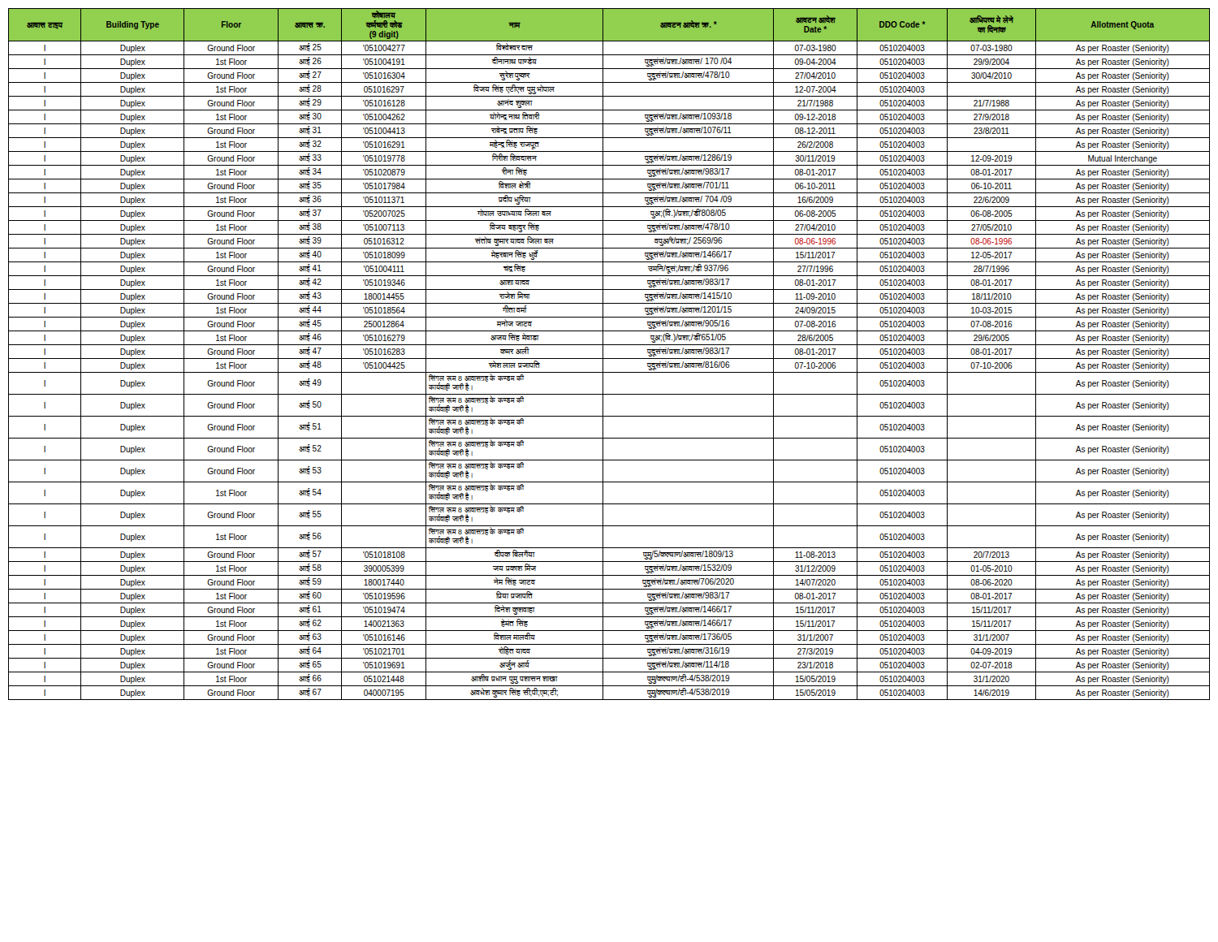| आवास टाइप | Building Type | Floor | आवास क्र. | कोषालय कर्मचारी कोड (9 digit) | नाम | आवटन आदेश क्र. * | आवटन आदेश Date * | DDO Code * | आधिपत्य मे लेने का दिनांक | Allotment Quota |
| --- | --- | --- | --- | --- | --- | --- | --- | --- | --- | --- |
| I | Duplex | Ground Floor | आई 25 | '051004277 | विश्वेश्वर दास | | 07-03-1980 | 0510204003 | 07-03-1980 | As per Roaster (Seniority) |
| I | Duplex | 1st Floor | आई 26 | '051004191 | दीनानाथ पाण्डेय | पुदूसंसं/प्रशा./आवास/ 170 /04 | 09-04-2004 | 0510204003 | 29/9/2004 | As per Roaster (Seniority) |
| I | Duplex | Ground Floor | आई 27 | '051016304 | सुरेश पुष्कर | पुदूसंसं/प्रशा./आवास/478/10 | 27/04/2010 | 0510204003 | 30/04/2010 | As per Roaster (Seniority) |
| I | Duplex | 1st Floor | आई 28 | 051016297 | विजय सिंह एटीएस पुमु भोपाल | | 12-07-2004 | 0510204003 | | As per Roaster (Seniority) |
| I | Duplex | Ground Floor | आई 29 | '051016128 | आनंद शुक्ला | | 21/7/1988 | 0510204003 | 21/7/1988 | As per Roaster (Seniority) |
| I | Duplex | 1st Floor | आई 30 | '051004262 | योगेन्द्र नाथ तिवारी | पुदूसंसं/प्रशा./आवास/1093/18 | 09-12-2018 | 0510204003 | 27/9/2018 | As per Roaster (Seniority) |
| I | Duplex | Ground Floor | आई 31 | '051004413 | राबेन्द्र प्रताप सिंह | पुदूसंसं/प्रशा./आवास/1076/11 | 08-12-2011 | 0510204003 | 23/8/2011 | As per Roaster (Seniority) |
| I | Duplex | 1st Floor | आई 32 | '051016291 | महेन्द्र सिंह राजपूत | | 26/2/2008 | 0510204003 | | As per Roaster (Seniority) |
| I | Duplex | Ground Floor | आई 33 | '051019778 | गिरीश शिवदासन | पुदूसंसं/प्रशा./आवास/1286/19 | 30/11/2019 | 0510204003 | 12-09-2019 | Mutual Interchange |
| I | Duplex | 1st Floor | आई 34 | '051020879 | रीना सिंह | पुदूसंसं/प्रशा./आवास/983/17 | 08-01-2017 | 0510204003 | 08-01-2017 | As per Roaster (Seniority) |
| I | Duplex | Ground Floor | आई 35 | '051017984 | विशाल क्षेत्री | पुदूसंसं/प्रशा./आवास/701/11 | 06-10-2011 | 0510204003 | 06-10-2011 | As per Roaster (Seniority) |
| I | Duplex | 1st Floor | आई 36 | '051011371 | प्रदीप धुरिया | पुदूसंसं/प्रशा./आवास/ 704 /09 | 16/6/2009 | 0510204003 | 22/6/2009 | As per Roaster (Seniority) |
| I | Duplex | Ground Floor | आई 37 | '052007025 | गोपाल उपाध्याय जिला बल | पुअ;(वि.)/प्रशा;/डी'808/05 | 06-08-2005 | 0510204003 | 06-08-2005 | As per Roaster (Seniority) |
| I | Duplex | 1st Floor | आई 38 | '051007113 | विजय बहादुर सिंह | पुदूसंसं/प्रशा./आवास/478/10 | 27/04/2010 | 0510204003 | 27/05/2010 | As per Roaster (Seniority) |
| I | Duplex | Ground Floor | आई 39 | 051016312 | संतोष कुमार यादव जिला बल | वपुअ/रे/प्रशा;/ 2569/96 | 08-06-1996 | 0510204003 | 08-06-1996 | As per Roaster (Seniority) |
| I | Duplex | 1st Floor | आई 40 | '051018099 | मेहरबान सिंह धुर्वे | पुदूसंसं/प्रशा./आवास/1466/17 | 15/11/2017 | 0510204003 | 12-05-2017 | As per Roaster (Seniority) |
| I | Duplex | Ground Floor | आई 41 | '051004111 | चंद्र सिंह | उमनि/दूसं;/प्रशा;/डी 937/96 | 27/7/1996 | 0510204003 | 28/7/1996 | As per Roaster (Seniority) |
| I | Duplex | 1st Floor | आई 42 | '051019346 | आशा यादव | पुदूसंसं/प्रशा./आवास/983/17 | 08-01-2017 | 0510204003 | 08-01-2017 | As per Roaster (Seniority) |
| I | Duplex | Ground Floor | आई 43 | 180014455 | राजेश मिश्रा | पुदूसंसं/प्रशा./आवास/1415/10 | 11-09-2010 | 0510204003 | 18/11/2010 | As per Roaster (Seniority) |
| I | Duplex | 1st Floor | आई 44 | '051018564 | गीता वर्मा | पुदूसंसं/प्रशा./आवास/1201/15 | 24/09/2015 | 0510204003 | 10-03-2015 | As per Roaster (Seniority) |
| I | Duplex | Ground Floor | आई 45 | 250012864 | मनोज जाटव | पुदूसंसं/प्रशा./आवास/905/16 | 07-08-2016 | 0510204003 | 07-08-2016 | As per Roaster (Seniority) |
| I | Duplex | 1st Floor | आई 46 | '051016279 | अजय सिंह मेवाडा | पुअ;(वि.)/प्रशा;/डी'651/05 | 28/6/2005 | 0510204003 | 29/6/2005 | As per Roaster (Seniority) |
| I | Duplex | Ground Floor | आई 47 | '051016283 | कमर अली | पुदूसंसं/प्रशा./आवास/983/17 | 08-01-2017 | 0510204003 | 08-01-2017 | As per Roaster (Seniority) |
| I | Duplex | 1st Floor | आई 48 | '051004425 | रमेश लाल प्रजापति | पुदूसंसं/प्रशा./आवास/816/06 | 07-10-2006 | 0510204003 | 07-10-2006 | As per Roaster (Seniority) |
| I | Duplex | Ground Floor | आई 49 | | सिंगल रूम 8 आवासग्रह के कण्डम की कार्यवाही जारी है। | | | 0510204003 | | As per Roaster (Seniority) |
| I | Duplex | Ground Floor | आई 50 | | सिंगल रूम 8 आवासग्रह के कण्डम की कार्यवाही जारी है। | | | 0510204003 | | As per Roaster (Seniority) |
| I | Duplex | Ground Floor | आई 51 | | सिंगल रूम 8 आवासग्रह के कण्डम की कार्यवाही जारी है। | | | 0510204003 | | As per Roaster (Seniority) |
| I | Duplex | Ground Floor | आई 52 | | सिंगल रूम 8 आवासग्रह के कण्डम की कार्यवाही जारी है। | | | 0510204003 | | As per Roaster (Seniority) |
| I | Duplex | Ground Floor | आई 53 | | सिंगल रूम 8 आवासग्रह के कण्डम की कार्यवाही जारी है। | | | 0510204003 | | As per Roaster (Seniority) |
| I | Duplex | 1st Floor | आई 54 | | सिंगल रूम 8 आवासग्रह के कण्डम की कार्यवाही जारी है। | | | 0510204003 | | As per Roaster (Seniority) |
| I | Duplex | Ground Floor | आई 55 | | सिंगल रूम 8 आवासग्रह के कण्डम की कार्यवाही जारी है। | | | 0510204003 | | As per Roaster (Seniority) |
| I | Duplex | 1st Floor | आई 56 | | सिंगल रूम 8 आवासग्रह के कण्डम की कार्यवाही जारी है। | | | 0510204003 | | As per Roaster (Seniority) |
| I | Duplex | Ground Floor | आई 57 | '051018108 | दीपक बिलगैंया | पुमु/5/कल्याण/आवास/1809/13 | 11-08-2013 | 0510204003 | 20/7/2013 | As per Roaster (Seniority) |
| I | Duplex | 1st Floor | आई 58 | 390005399 | जय प्रकाश मिंज | पुदूसंसं/प्रशा./आवास/1532/09 | 31/12/2009 | 0510204003 | 01-05-2010 | As per Roaster (Seniority) |
| I | Duplex | Ground Floor | आई 59 | 180017440 | नेम सिंह जाटव | पुदूसंसं/प्रशा./आवास/706/2020 | 14/07/2020 | 0510204003 | 08-06-2020 | As per Roaster (Seniority) |
| I | Duplex | 1st Floor | आई 60 | '051019596 | प्रिया प्रजापति | पुदूसंसं/प्रशा./आवास/983/17 | 08-01-2017 | 0510204003 | 08-01-2017 | As per Roaster (Seniority) |
| I | Duplex | Ground Floor | आई 61 | '051019474 | दिनेश कुशवाहा | पुदूसंसं/प्रशा./आवास/1466/17 | 15/11/2017 | 0510204003 | 15/11/2017 | As per Roaster (Seniority) |
| I | Duplex | 1st Floor | आई 62 | 140021363 | हेमंत सिंह | पुदूसंसं/प्रशा./आवास/1466/17 | 15/11/2017 | 0510204003 | 15/11/2017 | As per Roaster (Seniority) |
| I | Duplex | Ground Floor | आई 63 | '051016146 | विशाल मालवीय | पुदूसंसं/प्रशा./आवास/1736/05 | 31/1/2007 | 0510204003 | 31/1/2007 | As per Roaster (Seniority) |
| I | Duplex | 1st Floor | आई 64 | '051021701 | रोहित यादव | पुदूसंसं/प्रशा./आवास/316/19 | 27/3/2019 | 0510204003 | 04-09-2019 | As per Roaster (Seniority) |
| I | Duplex | Ground Floor | आई 65 | '051019691 | अर्जुन आर्य | पुदूसंसं/प्रशा./आवास/114/18 | 23/1/2018 | 0510204003 | 02-07-2018 | As per Roaster (Seniority) |
| I | Duplex | 1st Floor | आई 66 | 051021448 | आशीष प्रधान पुमु पशासन शाखा | पुमु/कल्याण/टी-4/538/2019 | 15/05/2019 | 0510204003 | 31/1/2020 | As per Roaster (Seniority) |
| I | Duplex | Ground Floor | आई 67 | 040007195 | अवधेश कुमार सिंह सी;पी;एम;टी; | पुमु/कल्याण/टी-4/538/2019 | 15/05/2019 | 0510204003 | 14/6/2019 | As per Roaster (Seniority) |